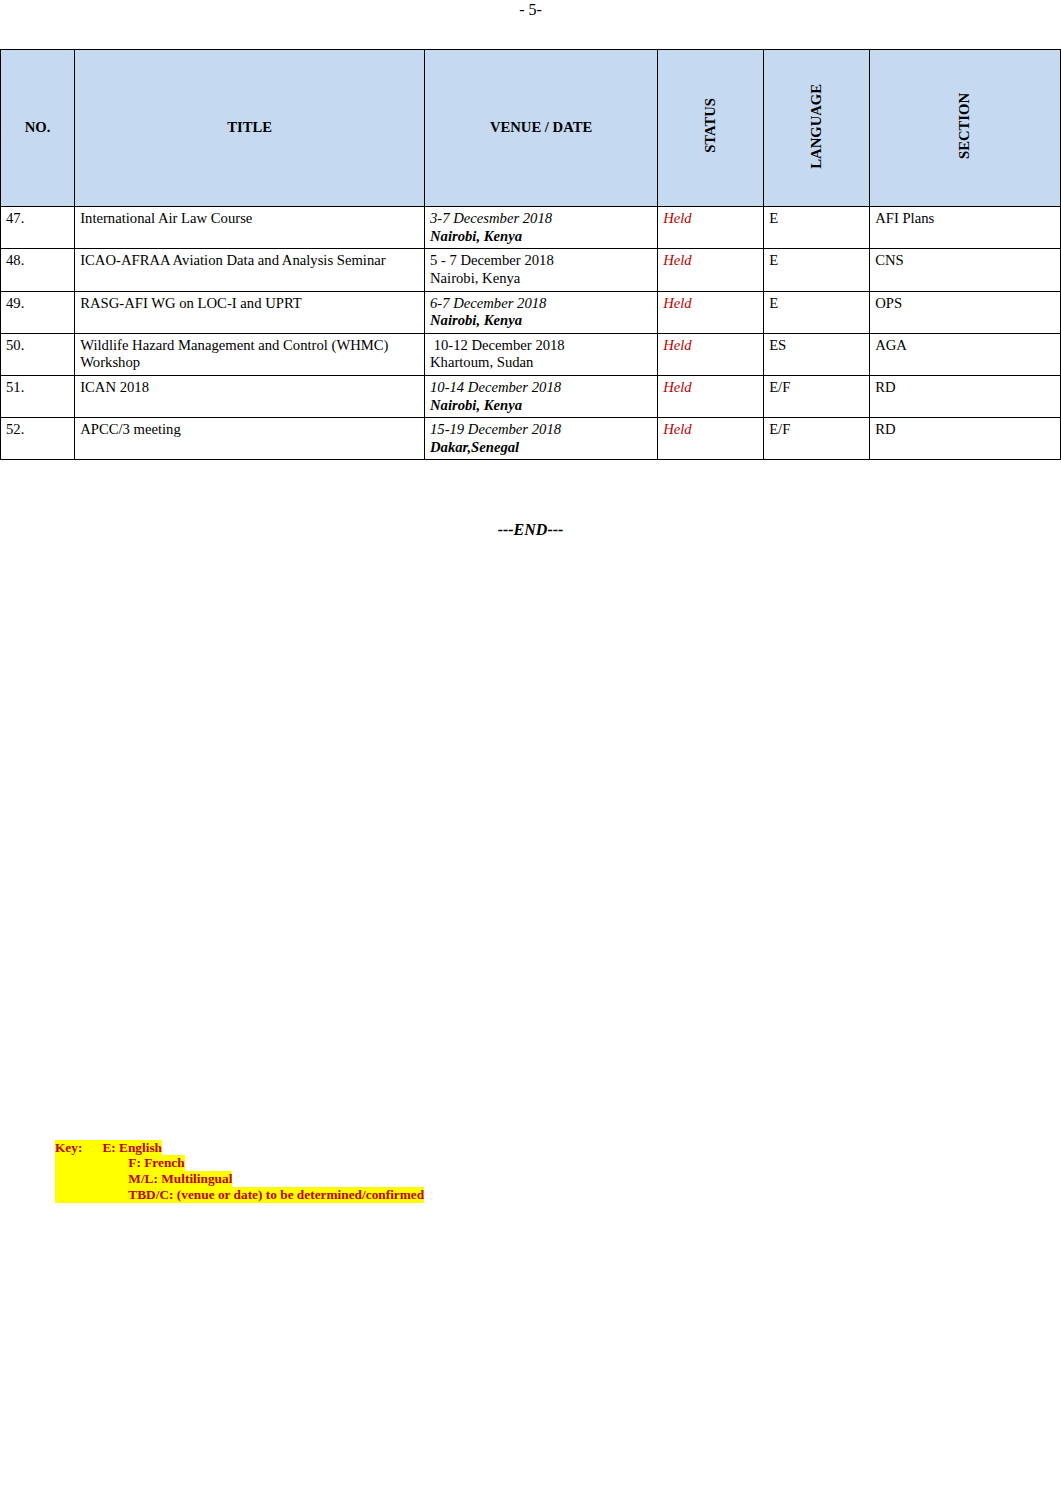- 5-
| NO. | TITLE | VENUE / DATE | STATUS | LANGUAGE | SECTION |
| --- | --- | --- | --- | --- | --- |
| 47. | International Air Law Course | 3-7 Decesmber 2018 Nairobi, Kenya | Held | E | AFI Plans |
| 48. | ICAO-AFRAA Aviation Data and Analysis Seminar | 5 - 7 December 2018 Nairobi, Kenya | Held | E | CNS |
| 49. | RASG-AFI WG on LOC-I and UPRT | 6-7 December 2018 Nairobi, Kenya | Held | E | OPS |
| 50. | Wildlife Hazard Management and Control (WHMC) Workshop | 10-12 December 2018 Khartoum, Sudan | Held | ES | AGA |
| 51. | ICAN 2018 | 10-14 December 2018 Nairobi, Kenya | Held | E/F | RD |
| 52. | APCC/3 meeting | 15-19 December 2018 Dakar,Senegal | Held | E/F | RD |
---END---
Key: E: English
F: French
M/L: Multilingual
TBD/C: (venue or date) to be determined/confirmed